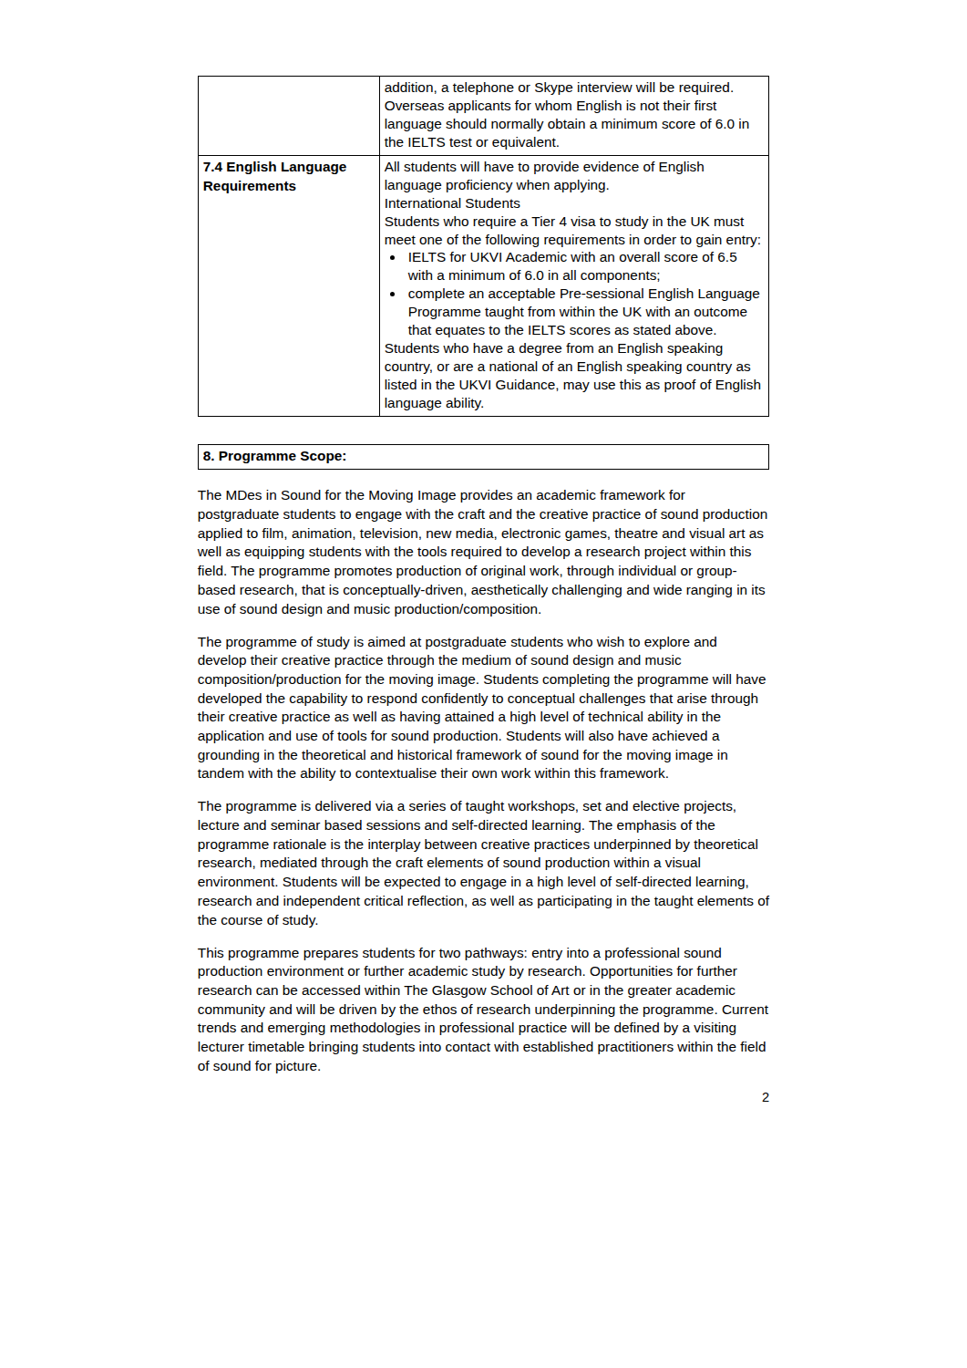| | addition, a telephone or Skype interview will be required. Overseas applicants for whom English is not their first language should normally obtain a minimum score of 6.0 in the IELTS test or equivalent. |
| 7.4 English Language Requirements | All students will have to provide evidence of English language proficiency when applying. International Students Students who require a Tier 4 visa to study in the UK must meet one of the following requirements in order to gain entry: IELTS for UKVI Academic with an overall score of 6.5 with a minimum of 6.0 in all components; complete an acceptable Pre-sessional English Language Programme taught from within the UK with an outcome that equates to the IELTS scores as stated above. Students who have a degree from an English speaking country, or are a national of an English speaking country as listed in the UKVI Guidance, may use this as proof of English language ability. |
8. Programme Scope:
The MDes in Sound for the Moving Image provides an academic framework for postgraduate students to engage with the craft and the creative practice of sound production applied to film, animation, television, new media, electronic games, theatre and visual art as well as equipping students with the tools required to develop a research project within this field. The programme promotes production of original work, through individual or group-based research, that is conceptually-driven, aesthetically challenging and wide ranging in its use of sound design and music production/composition.
The programme of study is aimed at postgraduate students who wish to explore and develop their creative practice through the medium of sound design and music composition/production for the moving image. Students completing the programme will have developed the capability to respond confidently to conceptual challenges that arise through their creative practice as well as having attained a high level of technical ability in the application and use of tools for sound production. Students will also have achieved a grounding in the theoretical and historical framework of sound for the moving image in tandem with the ability to contextualise their own work within this framework.
The programme is delivered via a series of taught workshops, set and elective projects, lecture and seminar based sessions and self-directed learning. The emphasis of the programme rationale is the interplay between creative practices underpinned by theoretical research, mediated through the craft elements of sound production within a visual environment. Students will be expected to engage in a high level of self-directed learning, research and independent critical reflection, as well as participating in the taught elements of the course of study.
This programme prepares students for two pathways: entry into a professional sound production environment or further academic study by research. Opportunities for further research can be accessed within The Glasgow School of Art or in the greater academic community and will be driven by the ethos of research underpinning the programme. Current trends and emerging methodologies in professional practice will be defined by a visiting lecturer timetable bringing students into contact with established practitioners within the field of sound for picture.
2